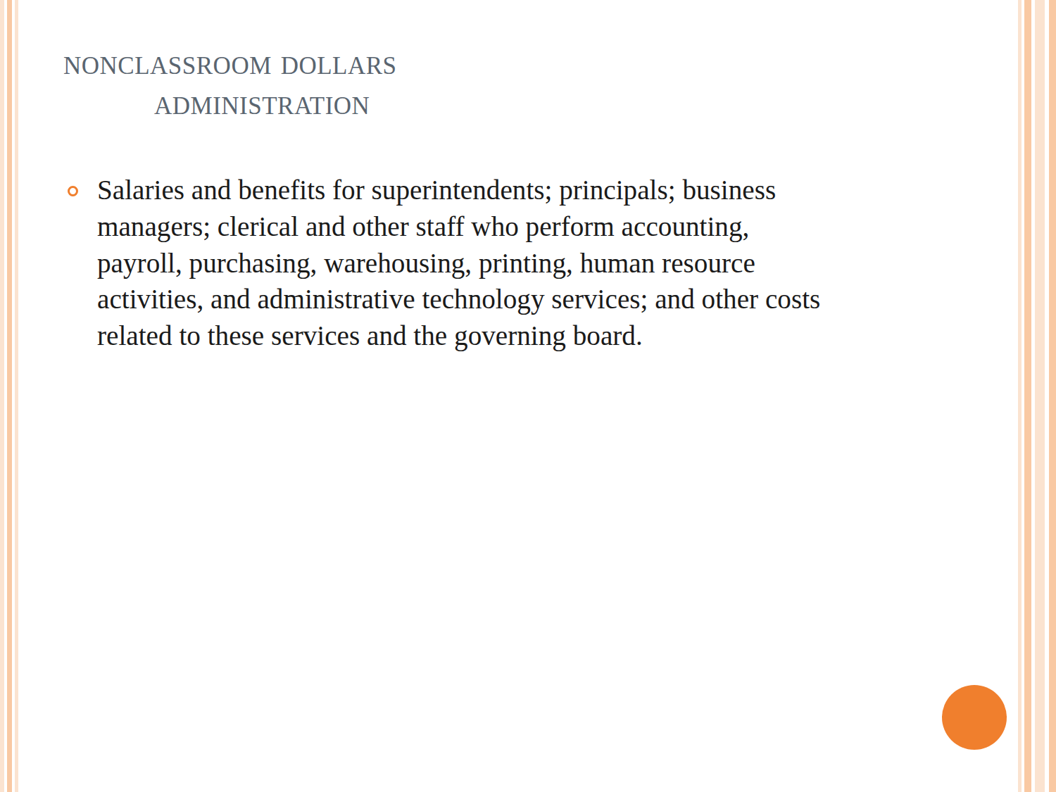Nonclassroom DollarsAdministration
Salaries and benefits for superintendents; principals; business managers; clerical and other staff who perform accounting, payroll, purchasing, warehousing, printing, human resource activities, and administrative technology services; and other costs related to these services and the governing board.